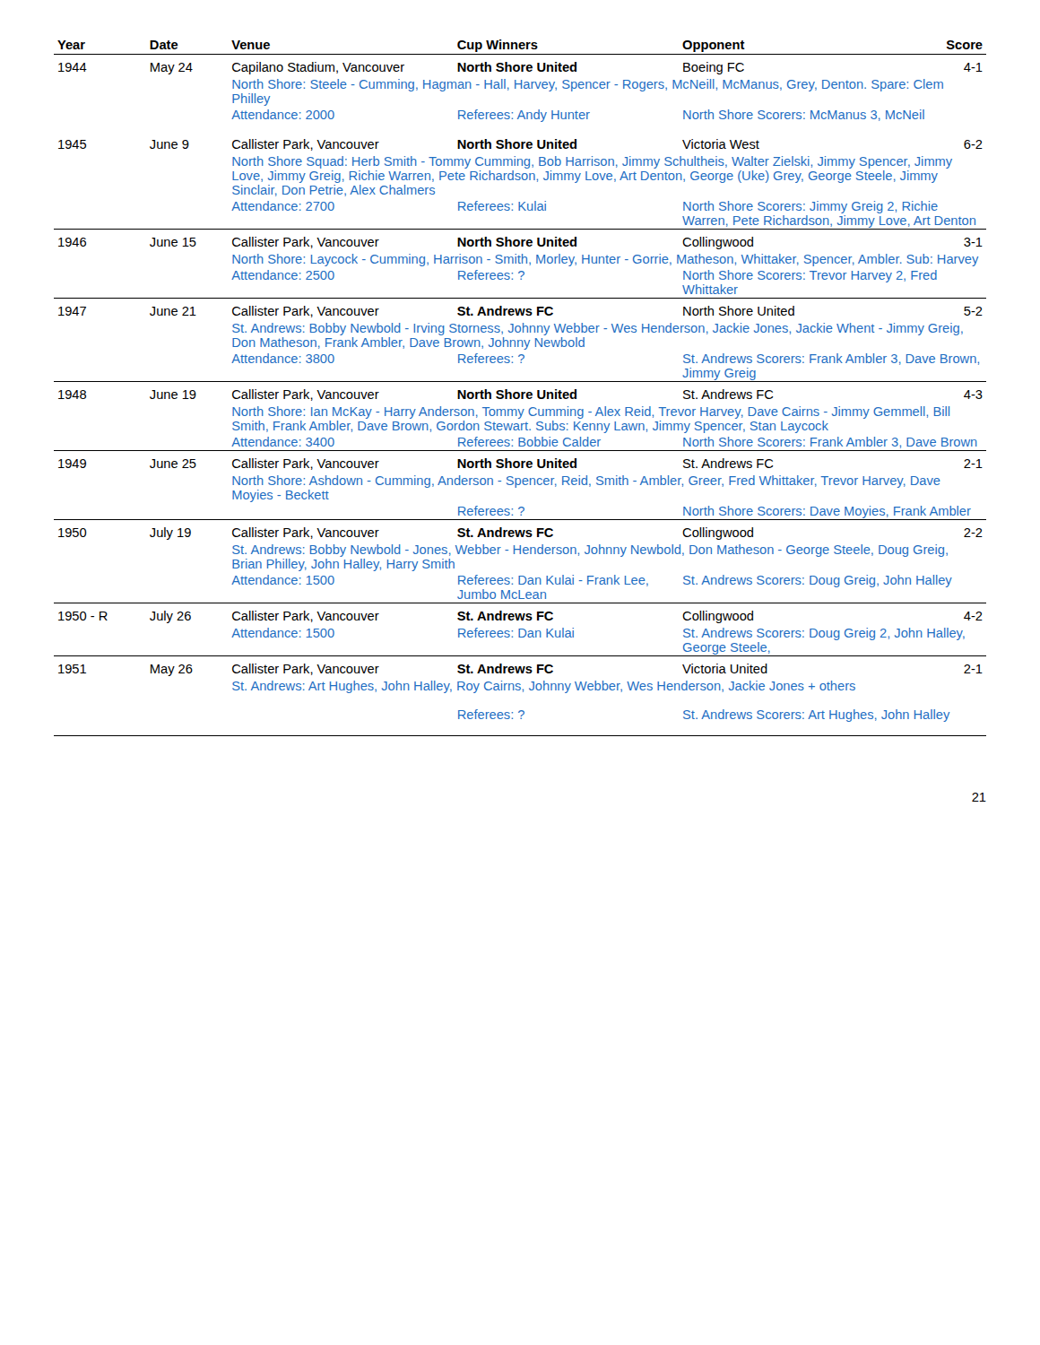| Year | Date | Venue | Cup Winners | Opponent | Score |
| --- | --- | --- | --- | --- | --- |
| 1944 | May 24 | Capilano Stadium, Vancouver | North Shore United | Boeing FC | 4-1 |
| | | North Shore: Steele - Cumming, Hagman - Hall, Harvey, Spencer - Rogers, McNeill, McManus, Grey, Denton. Spare: Clem Philley |
| | | Attendance: 2000 | Referees: Andy Hunter | North Shore Scorers: McManus 3, McNeil |
| 1945 | June 9 | Callister Park, Vancouver | North Shore United | Victoria West | 6-2 |
| | | North Shore Squad: Herb Smith - Tommy Cumming, Bob Harrison, Jimmy Schultheis, Walter Zielski, Jimmy Spencer, Jimmy Love, Jimmy Greig, Richie Warren, Pete Richardson, Jimmy Love, Art Denton, George (Uke) Grey, George Steele, Jimmy Sinclair, Don Petrie, Alex Chalmers |
| | | Attendance: 2700 | Referees: Kulai | North Shore Scorers: Jimmy Greig 2, Richie Warren, Pete Richardson, Jimmy Love, Art Denton |
| 1946 | June 15 | Callister Park, Vancouver | North Shore United | Collingwood | 3-1 |
| | | North Shore: Laycock - Cumming, Harrison - Smith, Morley, Hunter - Gorrie, Matheson, Whittaker, Spencer, Ambler. Sub: Harvey |
| | | Attendance: 2500 | Referees: ? | North Shore Scorers: Trevor Harvey 2, Fred Whittaker |
| 1947 | June 21 | Callister Park, Vancouver | St. Andrews FC | North Shore United | 5-2 |
| | | St. Andrews: Bobby Newbold - Irving Storness, Johnny Webber - Wes Henderson, Jackie Jones, Jackie Whent - Jimmy Greig, Don Matheson, Frank Ambler, Dave Brown, Johnny Newbold |
| | | Attendance: 3800 | Referees: ? | St. Andrews Scorers: Frank Ambler 3, Dave Brown, Jimmy Greig |
| 1948 | June 19 | Callister Park, Vancouver | North Shore United | St. Andrews FC | 4-3 |
| | | North Shore: Ian McKay - Harry Anderson, Tommy Cumming - Alex Reid, Trevor Harvey, Dave Cairns - Jimmy Gemmell, Bill Smith, Frank Ambler, Dave Brown, Gordon Stewart. Subs: Kenny Lawn, Jimmy Spencer, Stan Laycock |
| | | Attendance: 3400 | Referees: Bobbie Calder | North Shore Scorers: Frank Ambler 3, Dave Brown |
| 1949 | June 25 | Callister Park, Vancouver | North Shore United | St. Andrews FC | 2-1 |
| | | North Shore: Ashdown - Cumming, Anderson - Spencer, Reid, Smith - Ambler, Greer, Fred Whittaker, Trevor Harvey, Dave Moyies - Beckett |
| | | | Referees: ? | North Shore Scorers: Dave Moyies, Frank Ambler |
| 1950 | July 19 | Callister Park, Vancouver | St. Andrews FC | Collingwood | 2-2 |
| | | St. Andrews: Bobby Newbold - Jones, Webber - Henderson, Johnny Newbold, Don Matheson - George Steele, Doug Greig, Brian Philley, John Halley, Harry Smith |
| | | Attendance: 1500 | Referees: Dan Kulai - Frank Lee, Jumbo McLean | St. Andrews Scorers: Doug Greig, John Halley |
| 1950 - R | July 26 | Callister Park, Vancouver | St. Andrews FC | Collingwood | 4-2 |
| | | Attendance: 1500 | Referees: Dan Kulai | St. Andrews Scorers: Doug Greig 2, John Halley, George Steele, |
| 1951 | May 26 | Callister Park, Vancouver | St. Andrews FC | Victoria United | 2-1 |
| | | St. Andrews: Art Hughes, John Halley, Roy Cairns, Johnny Webber, Wes Henderson, Jackie Jones + others |
| | | | Referees: ? | St. Andrews Scorers: Art Hughes, John Halley |
21